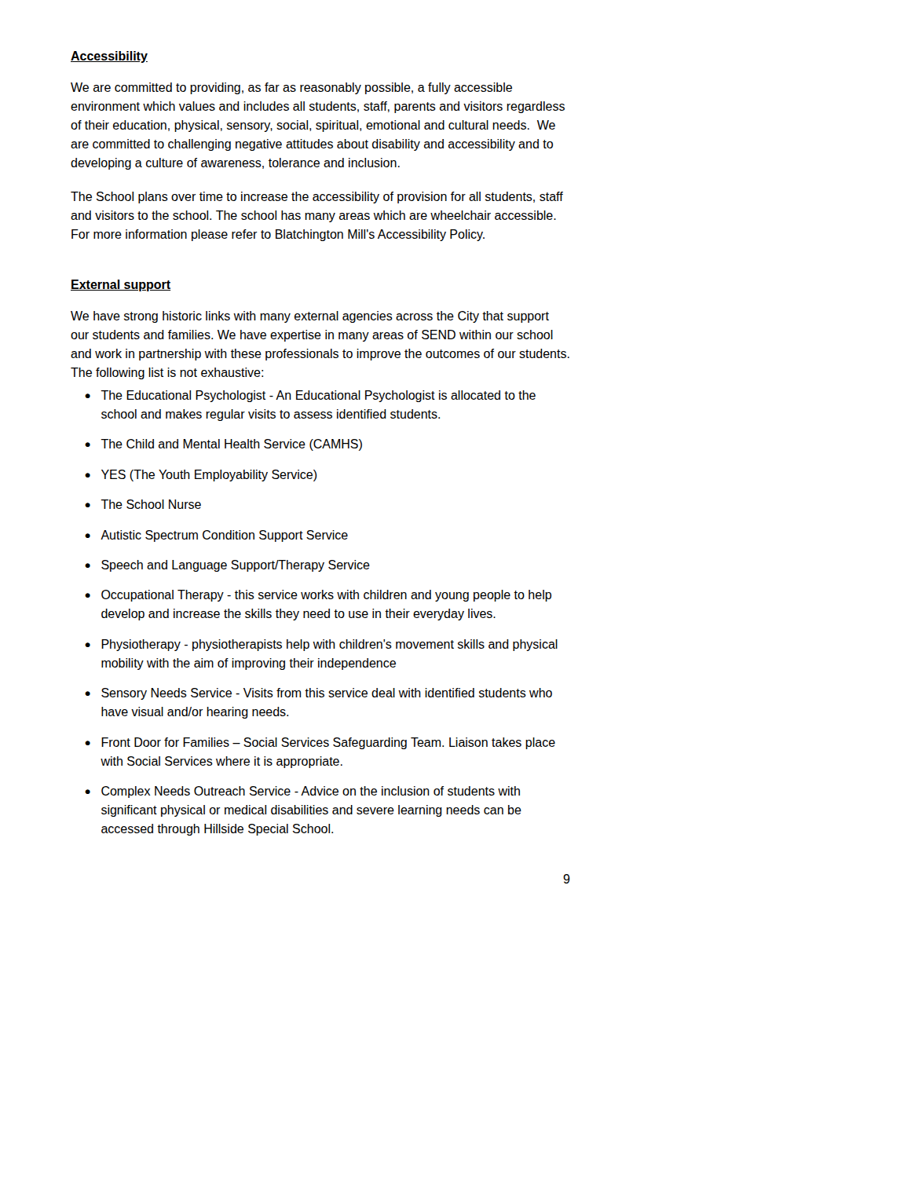Accessibility
We are committed to providing, as far as reasonably possible, a fully accessible environment which values and includes all students, staff, parents and visitors regardless of their education, physical, sensory, social, spiritual, emotional and cultural needs. We are committed to challenging negative attitudes about disability and accessibility and to developing a culture of awareness, tolerance and inclusion.
The School plans over time to increase the accessibility of provision for all students, staff and visitors to the school. The school has many areas which are wheelchair accessible. For more information please refer to Blatchington Mill's Accessibility Policy.
External support
We have strong historic links with many external agencies across the City that support our students and families. We have expertise in many areas of SEND within our school and work in partnership with these professionals to improve the outcomes of our students. The following list is not exhaustive:
The Educational Psychologist - An Educational Psychologist is allocated to the school and makes regular visits to assess identified students.
The Child and Mental Health Service (CAMHS)
YES (The Youth Employability Service)
The School Nurse
Autistic Spectrum Condition Support Service
Speech and Language Support/Therapy Service
Occupational Therapy - this service works with children and young people to help develop and increase the skills they need to use in their everyday lives.
Physiotherapy - physiotherapists help with children's movement skills and physical mobility with the aim of improving their independence
Sensory Needs Service - Visits from this service deal with identified students who have visual and/or hearing needs.
Front Door for Families – Social Services Safeguarding Team. Liaison takes place with Social Services where it is appropriate.
Complex Needs Outreach Service - Advice on the inclusion of students with significant physical or medical disabilities and severe learning needs can be accessed through Hillside Special School.
9